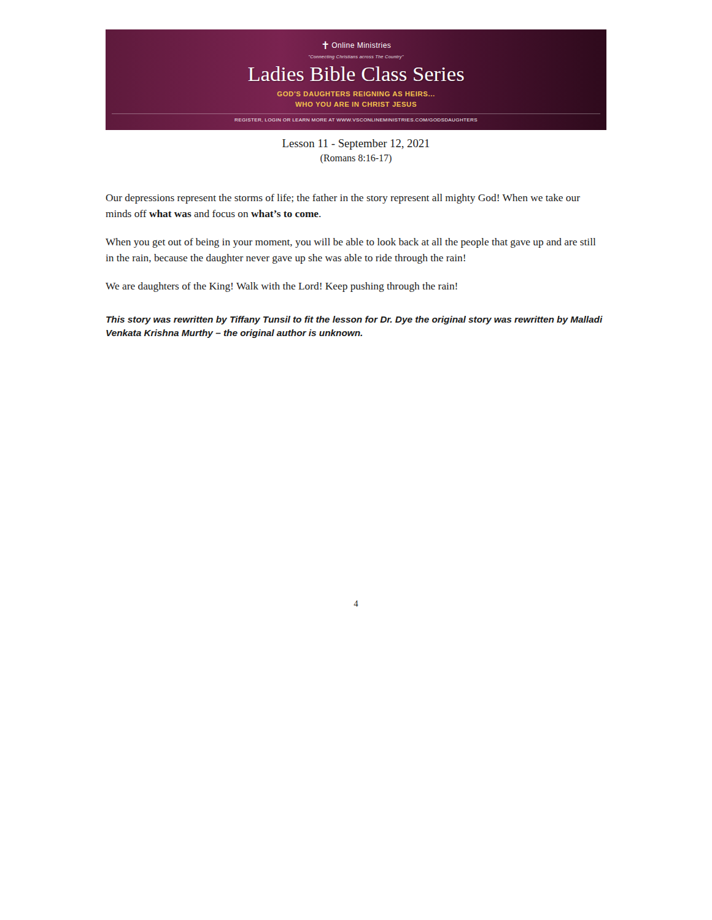✝Online Ministries "Connecting Christians across The Country"
Ladies Bible Class Series
GOD'S DAUGHTERS REIGNING AS HEIRS...
WHO YOU ARE IN CHRIST JESUS
REGISTER, LOGIN OR LEARN MORE AT WWW.VSCONLINEMINISTRIES.COM/GODSDAUGHTERS
Lesson 11 - September 12, 2021
(Romans 8:16-17)
Our depressions represent the storms of life; the father in the story represent all mighty God! When we take our minds off what was and focus on what’s to come.
When you get out of being in your moment, you will be able to look back at all the people that gave up and are still in the rain, because the daughter never gave up she was able to ride through the rain!
We are daughters of the King! Walk with the Lord! Keep pushing through the rain!
This story was rewritten by Tiffany Tunsil to fit the lesson for Dr. Dye the original story was rewritten by Malladi Venkata Krishna Murthy – the original author is unknown.
4